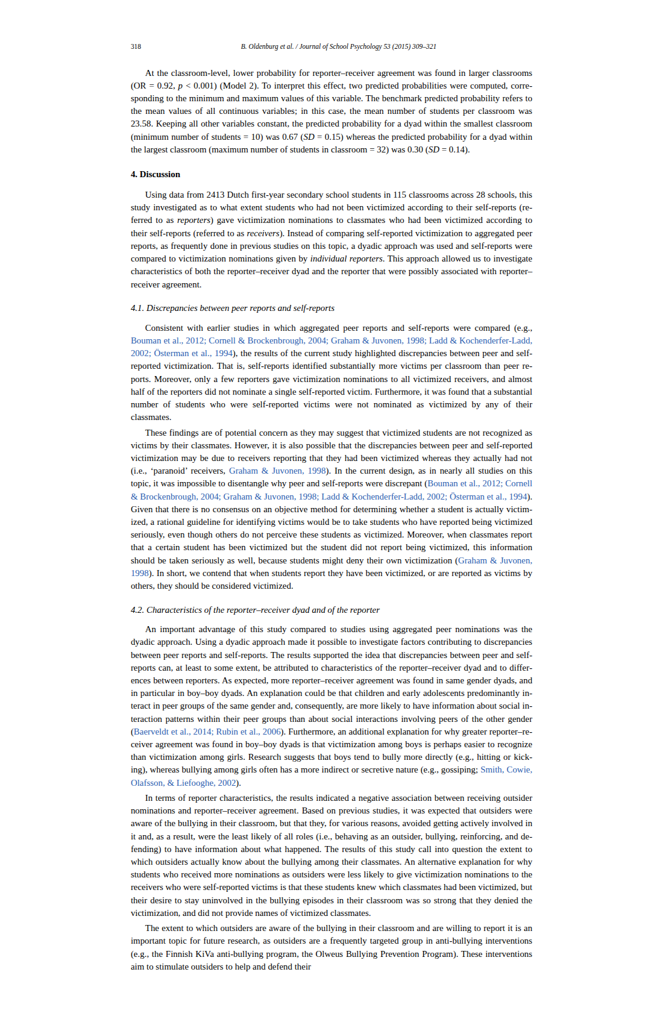318 B. Oldenburg et al. / Journal of School Psychology 53 (2015) 309–321
At the classroom-level, lower probability for reporter–receiver agreement was found in larger classrooms (OR = 0.92, p < 0.001) (Model 2). To interpret this effect, two predicted probabilities were computed, corresponding to the minimum and maximum values of this variable. The benchmark predicted probability refers to the mean values of all continuous variables; in this case, the mean number of students per classroom was 23.58. Keeping all other variables constant, the predicted probability for a dyad within the smallest classroom (minimum number of students = 10) was 0.67 (SD = 0.15) whereas the predicted probability for a dyad within the largest classroom (maximum number of students in classroom = 32) was 0.30 (SD = 0.14).
4. Discussion
Using data from 2413 Dutch first-year secondary school students in 115 classrooms across 28 schools, this study investigated as to what extent students who had not been victimized according to their self-reports (referred to as reporters) gave victimization nominations to classmates who had been victimized according to their self-reports (referred to as receivers). Instead of comparing self-reported victimization to aggregated peer reports, as frequently done in previous studies on this topic, a dyadic approach was used and self-reports were compared to victimization nominations given by individual reporters. This approach allowed us to investigate characteristics of both the reporter–receiver dyad and the reporter that were possibly associated with reporter–receiver agreement.
4.1. Discrepancies between peer reports and self-reports
Consistent with earlier studies in which aggregated peer reports and self-reports were compared (e.g., Bouman et al., 2012; Cornell & Brockenbrough, 2004; Graham & Juvonen, 1998; Ladd & Kochenderfer-Ladd, 2002; Österman et al., 1994), the results of the current study highlighted discrepancies between peer and self-reported victimization. That is, self-reports identified substantially more victims per classroom than peer reports. Moreover, only a few reporters gave victimization nominations to all victimized receivers, and almost half of the reporters did not nominate a single self-reported victim. Furthermore, it was found that a substantial number of students who were self-reported victims were not nominated as victimized by any of their classmates.
These findings are of potential concern as they may suggest that victimized students are not recognized as victims by their classmates. However, it is also possible that the discrepancies between peer and self-reported victimization may be due to receivers reporting that they had been victimized whereas they actually had not (i.e., ‘paranoid’ receivers, Graham & Juvonen, 1998). In the current design, as in nearly all studies on this topic, it was impossible to disentangle why peer and self-reports were discrepant (Bouman et al., 2012; Cornell & Brockenbrough, 2004; Graham & Juvonen, 1998; Ladd & Kochenderfer-Ladd, 2002; Österman et al., 1994). Given that there is no consensus on an objective method for determining whether a student is actually victimized, a rational guideline for identifying victims would be to take students who have reported being victimized seriously, even though others do not perceive these students as victimized. Moreover, when classmates report that a certain student has been victimized but the student did not report being victimized, this information should be taken seriously as well, because students might deny their own victimization (Graham & Juvonen, 1998). In short, we contend that when students report they have been victimized, or are reported as victims by others, they should be considered victimized.
4.2. Characteristics of the reporter–receiver dyad and of the reporter
An important advantage of this study compared to studies using aggregated peer nominations was the dyadic approach. Using a dyadic approach made it possible to investigate factors contributing to discrepancies between peer reports and self-reports. The results supported the idea that discrepancies between peer and self-reports can, at least to some extent, be attributed to characteristics of the reporter–receiver dyad and to differences between reporters. As expected, more reporter–receiver agreement was found in same gender dyads, and in particular in boy–boy dyads. An explanation could be that children and early adolescents predominantly interact in peer groups of the same gender and, consequently, are more likely to have information about social interaction patterns within their peer groups than about social interactions involving peers of the other gender (Baerveldt et al., 2014; Rubin et al., 2006). Furthermore, an additional explanation for why greater reporter–receiver agreement was found in boy–boy dyads is that victimization among boys is perhaps easier to recognize than victimization among girls. Research suggests that boys tend to bully more directly (e.g., hitting or kicking), whereas bullying among girls often has a more indirect or secretive nature (e.g., gossiping; Smith, Cowie, Olafsson, & Liefooghe, 2002).
In terms of reporter characteristics, the results indicated a negative association between receiving outsider nominations and reporter–receiver agreement. Based on previous studies, it was expected that outsiders were aware of the bullying in their classroom, but that they, for various reasons, avoided getting actively involved in it and, as a result, were the least likely of all roles (i.e., behaving as an outsider, bullying, reinforcing, and defending) to have information about what happened. The results of this study call into question the extent to which outsiders actually know about the bullying among their classmates. An alternative explanation for why students who received more nominations as outsiders were less likely to give victimization nominations to the receivers who were self-reported victims is that these students knew which classmates had been victimized, but their desire to stay uninvolved in the bullying episodes in their classroom was so strong that they denied the victimization, and did not provide names of victimized classmates.
The extent to which outsiders are aware of the bullying in their classroom and are willing to report it is an important topic for future research, as outsiders are a frequently targeted group in anti-bullying interventions (e.g., the Finnish KiVa anti-bullying program, the Olweus Bullying Prevention Program). These interventions aim to stimulate outsiders to help and defend their